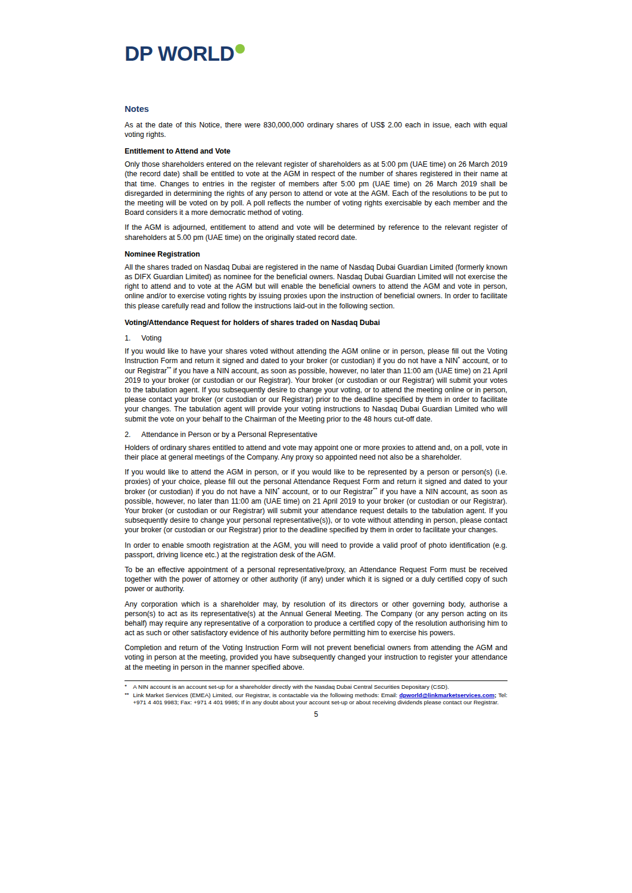DP WORLD
Notes
As at the date of this Notice, there were 830,000,000 ordinary shares of US$ 2.00 each in issue, each with equal voting rights.
Entitlement to Attend and Vote
Only those shareholders entered on the relevant register of shareholders as at 5:00 pm (UAE time) on 26 March 2019 (the record date) shall be entitled to vote at the AGM in respect of the number of shares registered in their name at that time. Changes to entries in the register of members after 5:00 pm (UAE time) on 26 March 2019 shall be disregarded in determining the rights of any person to attend or vote at the AGM. Each of the resolutions to be put to the meeting will be voted on by poll. A poll reflects the number of voting rights exercisable by each member and the Board considers it a more democratic method of voting.
If the AGM is adjourned, entitlement to attend and vote will be determined by reference to the relevant register of shareholders at 5.00 pm (UAE time) on the originally stated record date.
Nominee Registration
All the shares traded on Nasdaq Dubai are registered in the name of Nasdaq Dubai Guardian Limited (formerly known as DIFX Guardian Limited) as nominee for the beneficial owners. Nasdaq Dubai Guardian Limited will not exercise the right to attend and to vote at the AGM but will enable the beneficial owners to attend the AGM and vote in person, online and/or to exercise voting rights by issuing proxies upon the instruction of beneficial owners. In order to facilitate this please carefully read and follow the instructions laid-out in the following section.
Voting/Attendance Request for holders of shares traded on Nasdaq Dubai
1. Voting
If you would like to have your shares voted without attending the AGM online or in person, please fill out the Voting Instruction Form and return it signed and dated to your broker (or custodian) if you do not have a NIN* account, or to our Registrar** if you have a NIN account, as soon as possible, however, no later than 11:00 am (UAE time) on 21 April 2019 to your broker (or custodian or our Registrar). Your broker (or custodian or our Registrar) will submit your votes to the tabulation agent. If you subsequently desire to change your voting, or to attend the meeting online or in person, please contact your broker (or custodian or our Registrar) prior to the deadline specified by them in order to facilitate your changes. The tabulation agent will provide your voting instructions to Nasdaq Dubai Guardian Limited who will submit the vote on your behalf to the Chairman of the Meeting prior to the 48 hours cut-off date.
2. Attendance in Person or by a Personal Representative
Holders of ordinary shares entitled to attend and vote may appoint one or more proxies to attend and, on a poll, vote in their place at general meetings of the Company. Any proxy so appointed need not also be a shareholder.
If you would like to attend the AGM in person, or if you would like to be represented by a person or person(s) (i.e. proxies) of your choice, please fill out the personal Attendance Request Form and return it signed and dated to your broker (or custodian) if you do not have a NIN* account, or to our Registrar** if you have a NIN account, as soon as possible, however, no later than 11:00 am (UAE time) on 21 April 2019 to your broker (or custodian or our Registrar). Your broker (or custodian or our Registrar) will submit your attendance request details to the tabulation agent. If you subsequently desire to change your personal representative(s)), or to vote without attending in person, please contact your broker (or custodian or our Registrar) prior to the deadline specified by them in order to facilitate your changes.
In order to enable smooth registration at the AGM, you will need to provide a valid proof of photo identification (e.g. passport, driving licence etc.) at the registration desk of the AGM.
To be an effective appointment of a personal representative/proxy, an Attendance Request Form must be received together with the power of attorney or other authority (if any) under which it is signed or a duly certified copy of such power or authority.
Any corporation which is a shareholder may, by resolution of its directors or other governing body, authorise a person(s) to act as its representative(s) at the Annual General Meeting. The Company (or any person acting on its behalf) may require any representative of a corporation to produce a certified copy of the resolution authorising him to act as such or other satisfactory evidence of his authority before permitting him to exercise his powers.
Completion and return of the Voting Instruction Form will not prevent beneficial owners from attending the AGM and voting in person at the meeting, provided you have subsequently changed your instruction to register your attendance at the meeting in person in the manner specified above.
*
A NIN account is an account set-up for a shareholder directly with the Nasdaq Dubai Central Securities Depositary (CSD).
**
Link Market Services (EMEA) Limited, our Registrar, is contactable via the following methods: Email: dpworld@linkmarketservices.com; Tel: +971 4 401 9983; Fax: +971 4 401 9985; If in any doubt about your account set-up or about receiving dividends please contact our Registrar.
5